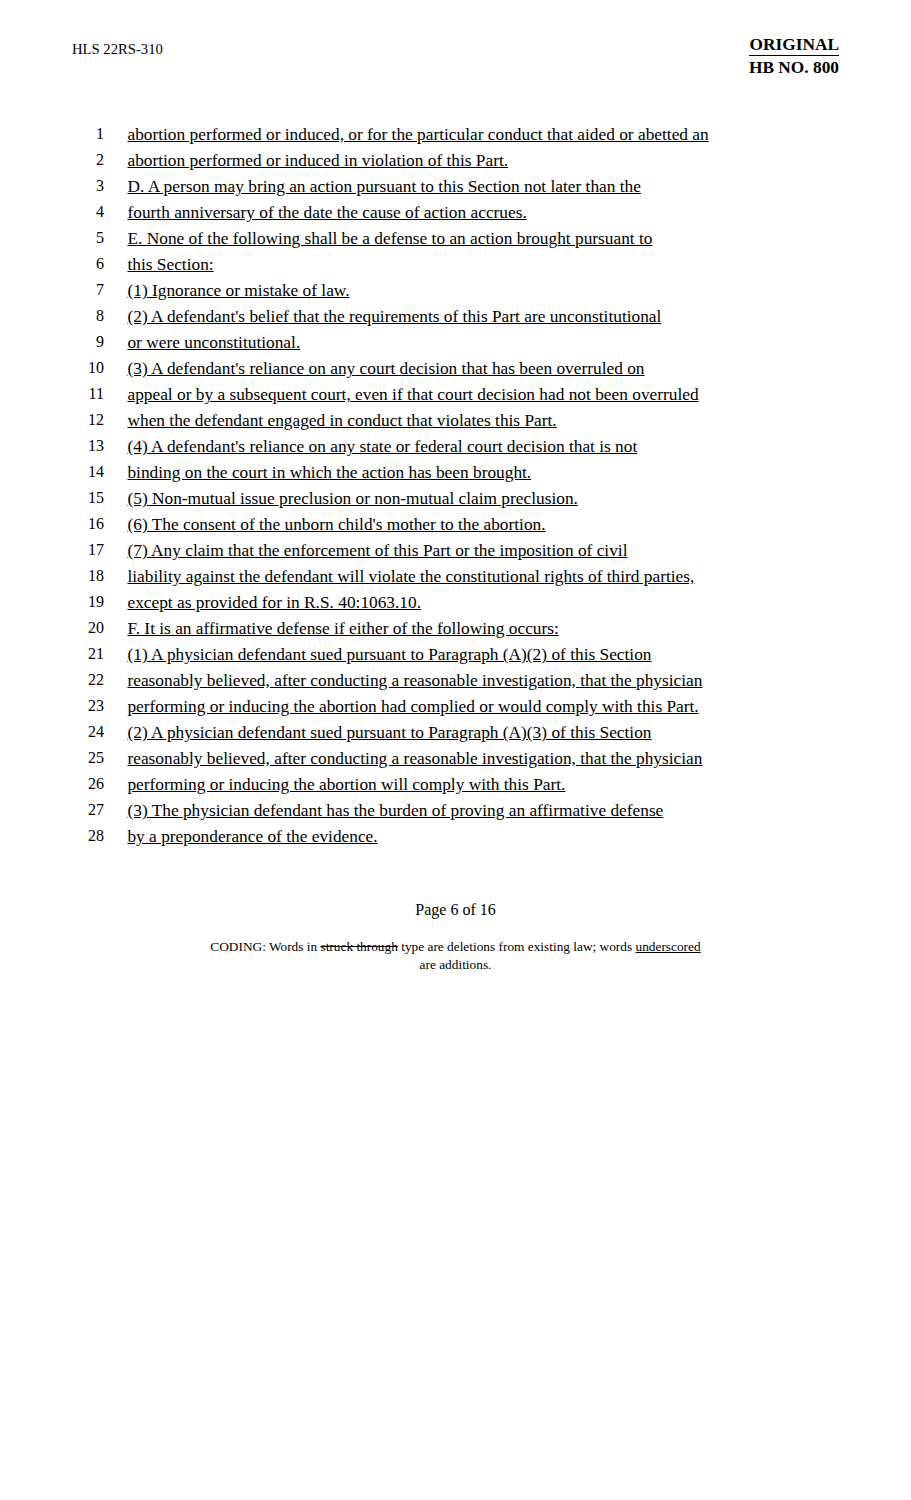HLS 22RS-310
ORIGINAL HB NO. 800
abortion performed or induced, or for the particular conduct that aided or abetted an
abortion performed or induced in violation of this Part.
D. A person may bring an action pursuant to this Section not later than the
fourth anniversary of the date the cause of action accrues.
E. None of the following shall be a defense to an action brought pursuant to
this Section:
(1) Ignorance or mistake of law.
(2) A defendant's belief that the requirements of this Part are unconstitutional
or were unconstitutional.
(3) A defendant's reliance on any court decision that has been overruled on
appeal or by a subsequent court, even if that court decision had not been overruled
when the defendant engaged in conduct that violates this Part.
(4) A defendant's reliance on any state or federal court decision that is not
binding on the court in which the action has been brought.
(5) Non-mutual issue preclusion or non-mutual claim preclusion.
(6) The consent of the unborn child's mother to the abortion.
(7) Any claim that the enforcement of this Part or the imposition of civil
liability against the defendant will violate the constitutional rights of third parties,
except as provided for in R.S. 40:1063.10.
F. It is an affirmative defense if either of the following occurs:
(1) A physician defendant sued pursuant to Paragraph (A)(2) of this Section
reasonably believed, after conducting a reasonable investigation, that the physician
performing or inducing the abortion had complied or would comply with this Part.
(2) A physician defendant sued pursuant to Paragraph (A)(3) of this Section
reasonably believed, after conducting a reasonable investigation, that the physician
performing or inducing the abortion will comply with this Part.
(3) The physician defendant has the burden of proving an affirmative defense
by a preponderance of the evidence.
Page 6 of 16
CODING: Words in struck through type are deletions from existing law; words underscored
are additions.